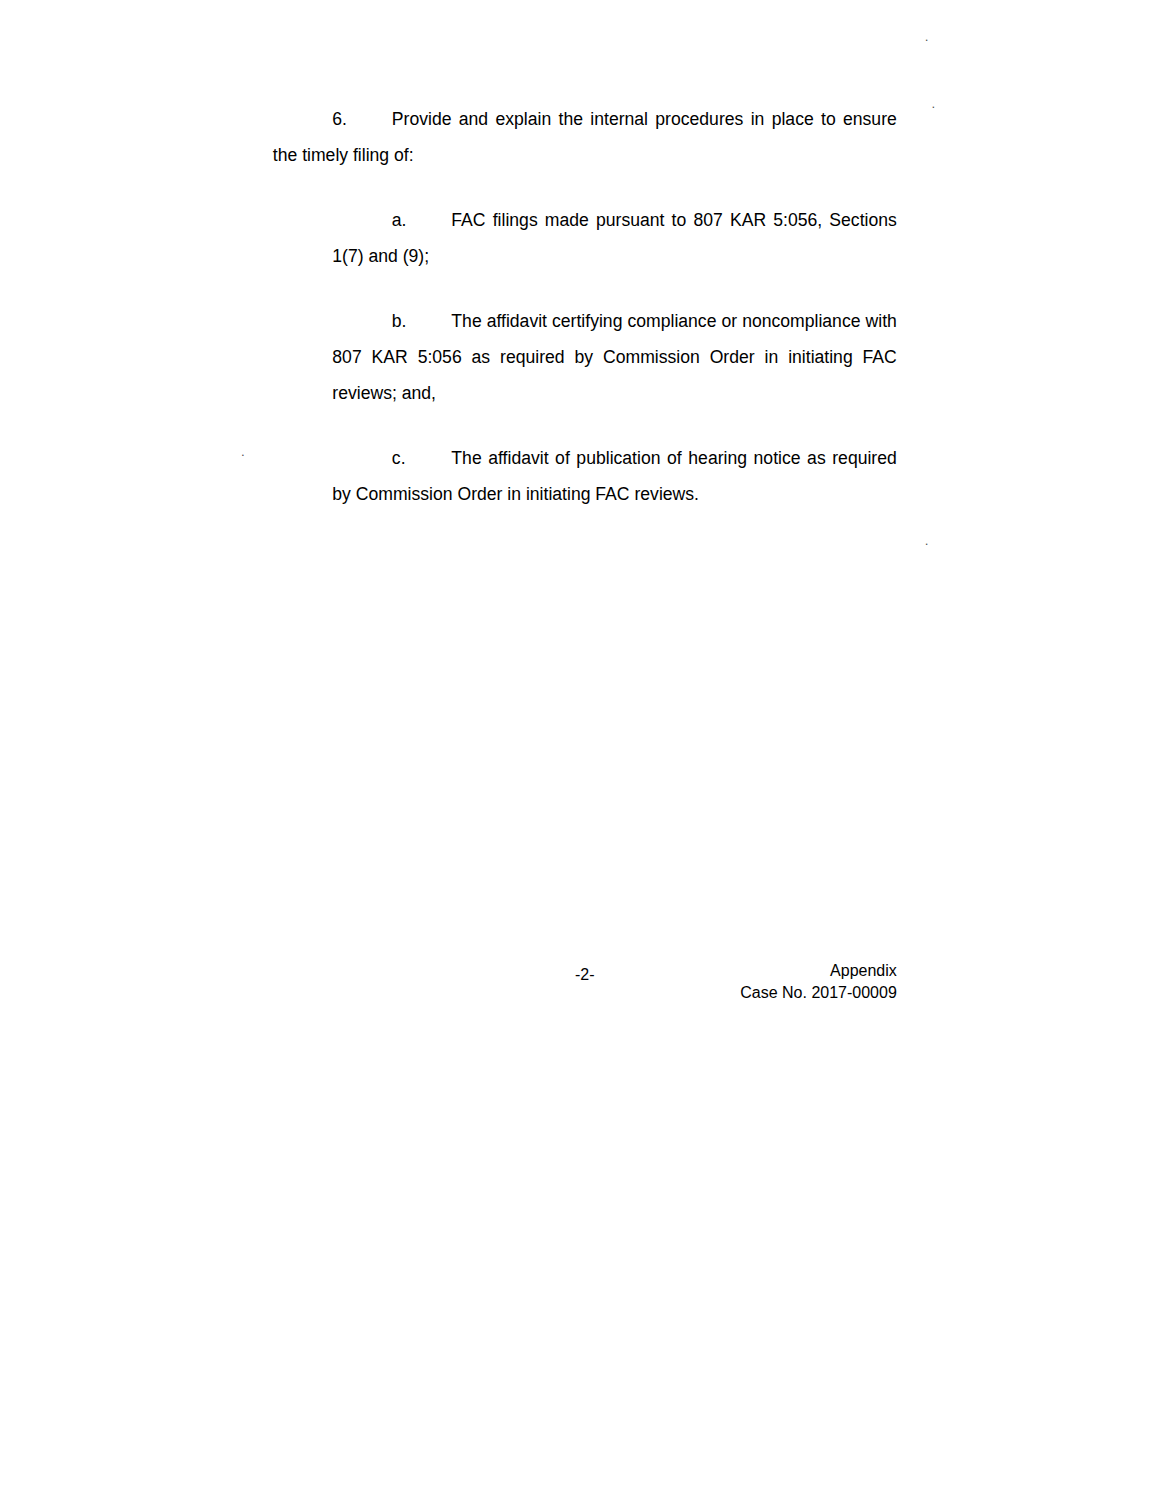. . . .
6. Provide and explain the internal procedures in place to ensure the timely filing of:
a. FAC filings made pursuant to 807 KAR 5:056, Sections 1(7) and (9);
b. The affidavit certifying compliance or noncompliance with 807 KAR 5:056 as required by Commission Order in initiating FAC reviews; and,
c. The affidavit of publication of hearing notice as required by Commission Order in initiating FAC reviews.
-2-
Appendix
Case No. 2017-00009